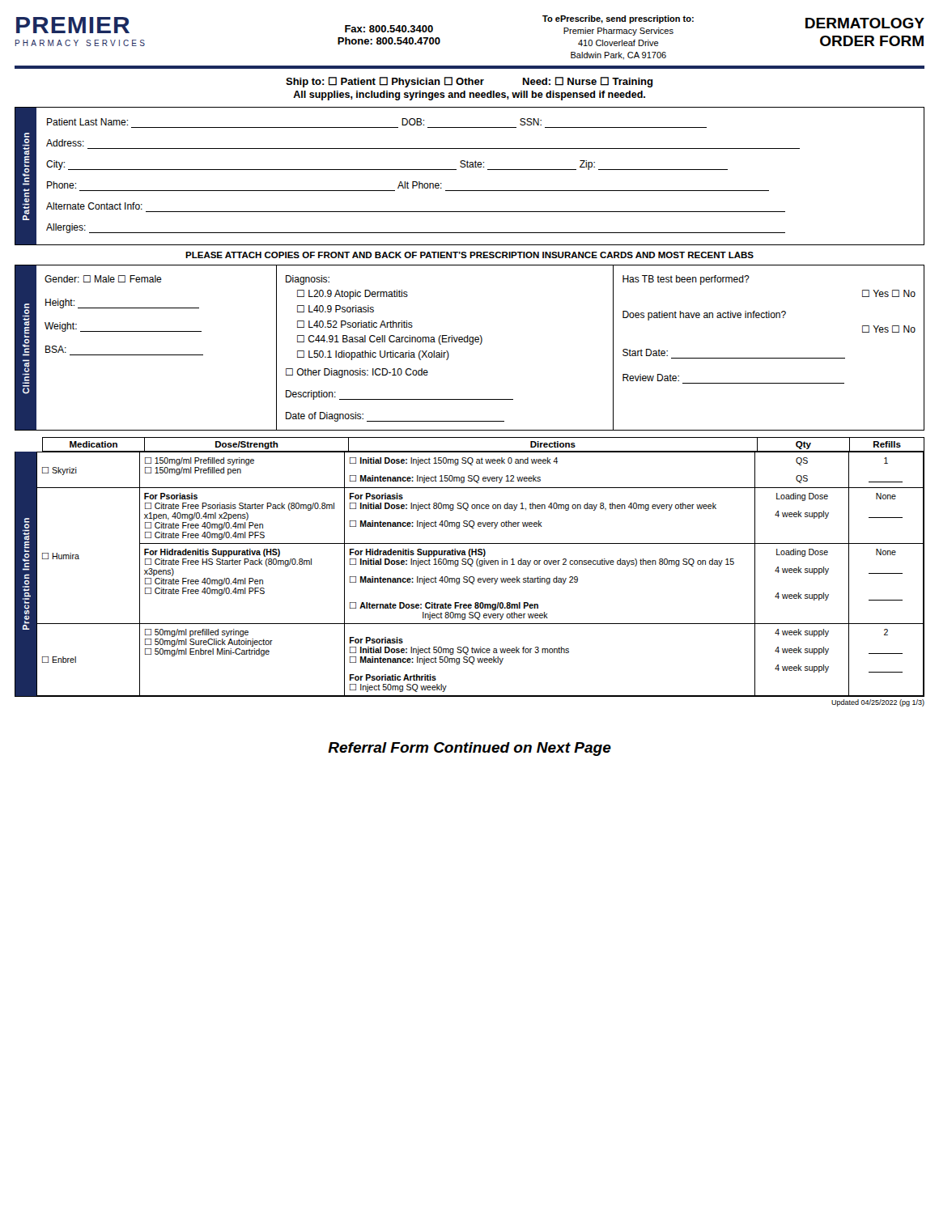PREMIER
PHARMACY SERVICES
Fax: 800.540.3400
Phone: 800.540.4700
To ePrescribe, send prescription to:
Premier Pharmacy Services
410 Cloverleaf Drive
Baldwin Park, CA 91706
DERMATOLOGY
ORDER FORM
Ship to: ☐ Patient ☐ Physician ☐ Other Need: ☐ Nurse ☐ Training
All supplies, including syringes and needles, will be dispensed if needed.
Patient Information
Patient Last Name: DOB: SSN:
Address:
City: State: Zip:
Phone: Alt Phone:
Alternate Contact Info:
Allergies:
PLEASE ATTACH COPIES OF FRONT AND BACK OF PATIENT’S PRESCRIPTION INSURANCE CARDS AND MOST RECENT LABS
Clinical Information
Gender: ☐ Male ☐ Female
Height:
Weight:
BSA:
Diagnosis:
☐ L20.9 Atopic Dermatitis
☐ L40.9 Psoriasis
☐ L40.52 Psoriatic Arthritis
☐ C44.91 Basal Cell Carcinoma (Erivedge)
☐ L50.1 Idiopathic Urticaria (Xolair)
☐ Other Diagnosis: ICD-10 Code
Description:
Date of Diagnosis:
Has TB test been performed?
☐ Yes ☐ No
Does patient have an active infection?
☐ Yes ☐ No
Start Date:
Review Date:
| | Medication | Dose/Strength | Directions | Qty | Refills |
| --- | --- | --- | --- | --- | --- |
Prescription Information
| ☐ Skyrizi | ☐ 150mg/ml Prefilled syringe ☐ 150mg/ml Prefilled pen | ☐ Initial Dose: Inject 150mg SQ at week 0 and week 4 ☐ Maintenance: Inject 150mg SQ every 12 weeks | QS QS | 1 |
| ☐ Humira | For Psoriasis ☐ Citrate Free Psoriasis Starter Pack (80mg/0.8ml x1pen, 40mg/0.4ml x2pens) ☐ Citrate Free 40mg/0.4ml Pen ☐ Citrate Free 40mg/0.4ml PFS | For Psoriasis ☐ Initial Dose: Inject 80mg SQ once on day 1, then 40mg on day 8, then 40mg every other week ☐ Maintenance: Inject 40mg SQ every other week | Loading Dose 4 week supply | None |
| For Hidradenitis Suppurativa (HS) ☐ Citrate Free HS Starter Pack (80mg/0.8ml x3pens) ☐ Citrate Free 40mg/0.4ml Pen ☐ Citrate Free 40mg/0.4ml PFS | For Hidradenitis Suppurativa (HS) ☐ Initial Dose: Inject 160mg SQ (given in 1 day or over 2 consecutive days) then 80mg SQ on day 15 ☐ Maintenance: Inject 40mg SQ every week starting day 29 ☐ Alternate Dose: Citrate Free 80mg/0.8ml Pen Inject 80mg SQ every other week | Loading Dose 4 week supply 4 week supply | None |
| ☐ Enbrel | ☐ 50mg/ml prefilled syringe ☐ 50mg/ml SureClick Autoinjector ☐ 50mg/ml Enbrel Mini-Cartridge | For Psoriasis ☐ Initial Dose: Inject 50mg SQ twice a week for 3 months ☐ Maintenance: Inject 50mg SQ weekly For Psoriatic Arthritis ☐ Inject 50mg SQ weekly | 4 week supply 4 week supply 4 week supply | 2 |
Updated 04/25/2022 (pg 1/3)
Referral Form Continued on Next Page